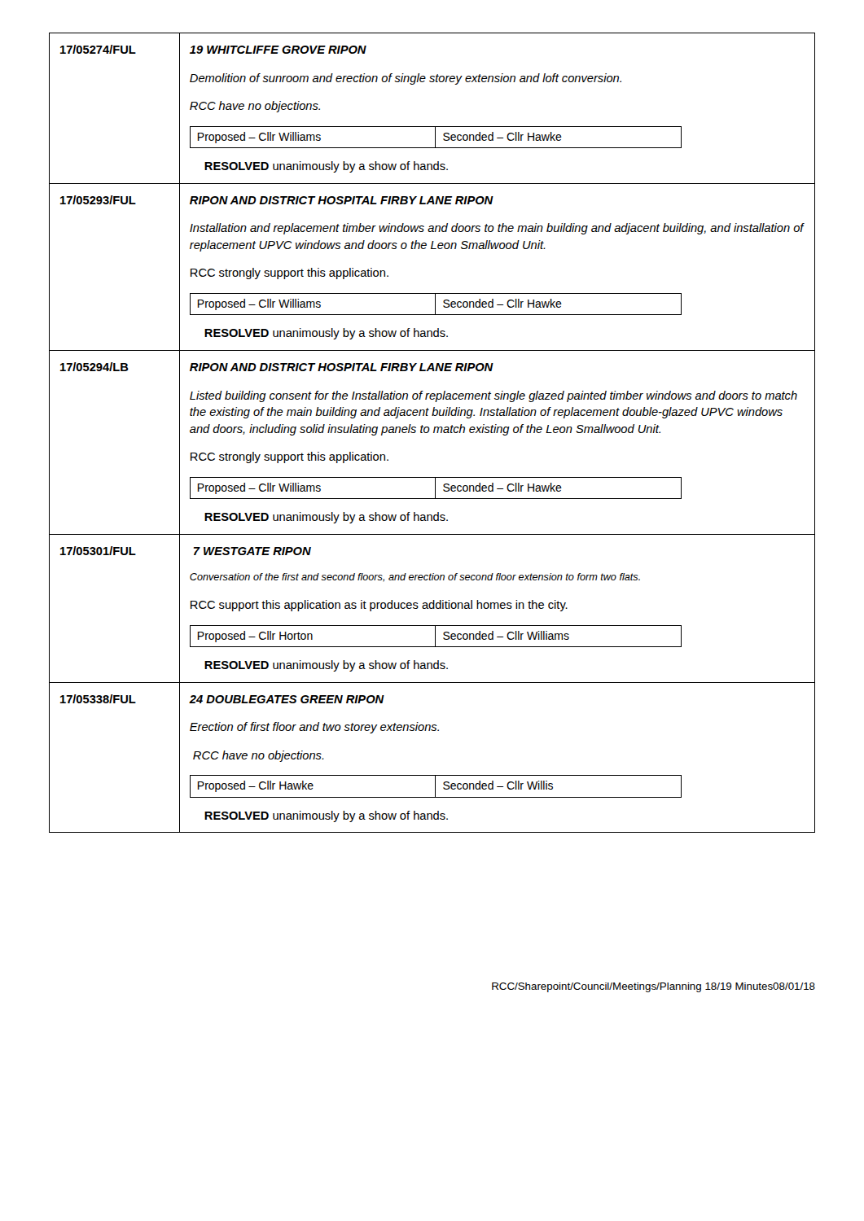| 17/05274/FUL | 19 WHITCLIFFE GROVE RIPON Demolition of sunroom and erection of single storey extension and loft conversion. RCC have no objections. / Proposed – Cllr Williams / Seconded – Cllr Hawke / RESOLVED unanimously by a show of hands. |
| 17/05293/FUL | RIPON AND DISTRICT HOSPITAL FIRBY LANE RIPON Installation and replacement timber windows and doors to the main building and adjacent building, and installation of replacement UPVC windows and doors o the Leon Smallwood Unit. RCC strongly support this application. / Proposed – Cllr Williams / Seconded – Cllr Hawke / RESOLVED unanimously by a show of hands. |
| 17/05294/LB | RIPON AND DISTRICT HOSPITAL FIRBY LANE RIPON Listed building consent for the Installation of replacement single glazed painted timber windows and doors to match the existing of the main building and adjacent building. Installation of replacement double-glazed UPVC windows and doors, including solid insulating panels to match existing of the Leon Smallwood Unit. RCC strongly support this application. / Proposed – Cllr Williams / Seconded – Cllr Hawke / RESOLVED unanimously by a show of hands. |
| 17/05301/FUL | 7 WESTGATE RIPON Conversation of the first and second floors, and erection of second floor extension to form two flats. RCC support this application as it produces additional homes in the city. / Proposed – Cllr Horton / Seconded – Cllr Williams / RESOLVED unanimously by a show of hands. |
| 17/05338/FUL | 24 DOUBLEGATES GREEN RIPON Erection of first floor and two storey extensions. RCC have no objections. / Proposed – Cllr Hawke / Seconded – Cllr Willis / RESOLVED unanimously by a show of hands. |
RCC/Sharepoint/Council/Meetings/Planning 18/19 Minutes08/01/18